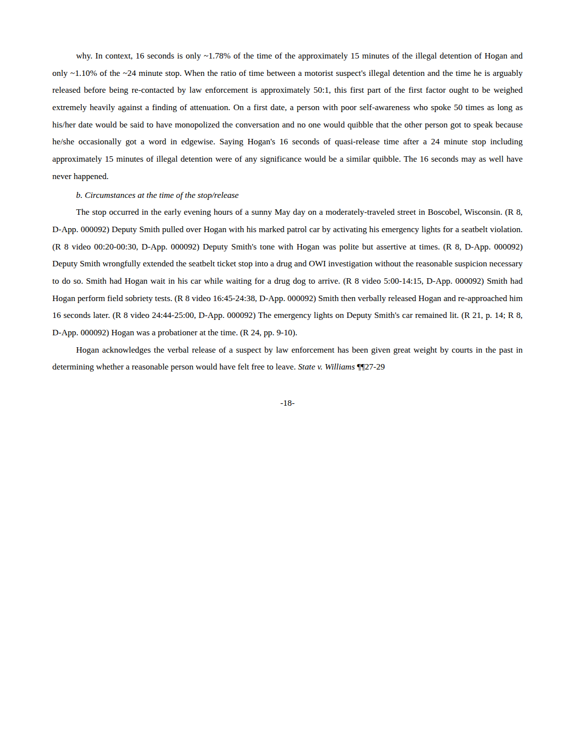why. In context, 16 seconds is only ~1.78% of the time of the approximately 15 minutes of the illegal detention of Hogan and only ~1.10% of the ~24 minute stop. When the ratio of time between a motorist suspect's illegal detention and the time he is arguably released before being re-contacted by law enforcement is approximately 50:1, this first part of the first factor ought to be weighed extremely heavily against a finding of attenuation. On a first date, a person with poor self-awareness who spoke 50 times as long as his/her date would be said to have monopolized the conversation and no one would quibble that the other person got to speak because he/she occasionally got a word in edgewise. Saying Hogan's 16 seconds of quasi-release time after a 24 minute stop including approximately 15 minutes of illegal detention were of any significance would be a similar quibble. The 16 seconds may as well have never happened.
b. Circumstances at the time of the stop/release
The stop occurred in the early evening hours of a sunny May day on a moderately-traveled street in Boscobel, Wisconsin. (R 8, D-App. 000092) Deputy Smith pulled over Hogan with his marked patrol car by activating his emergency lights for a seatbelt violation. (R 8 video 00:20-00:30, D-App. 000092) Deputy Smith's tone with Hogan was polite but assertive at times. (R 8, D-App. 000092) Deputy Smith wrongfully extended the seatbelt ticket stop into a drug and OWI investigation without the reasonable suspicion necessary to do so. Smith had Hogan wait in his car while waiting for a drug dog to arrive. (R 8 video 5:00-14:15, D-App. 000092) Smith had Hogan perform field sobriety tests. (R 8 video 16:45-24:38, D-App. 000092) Smith then verbally released Hogan and re-approached him 16 seconds later. (R 8 video 24:44-25:00, D-App. 000092) The emergency lights on Deputy Smith's car remained lit. (R 21, p. 14; R 8, D-App. 000092) Hogan was a probationer at the time. (R 24, pp. 9-10).
Hogan acknowledges the verbal release of a suspect by law enforcement has been given great weight by courts in the past in determining whether a reasonable person would have felt free to leave. State v. Williams ¶¶27-29
-18-